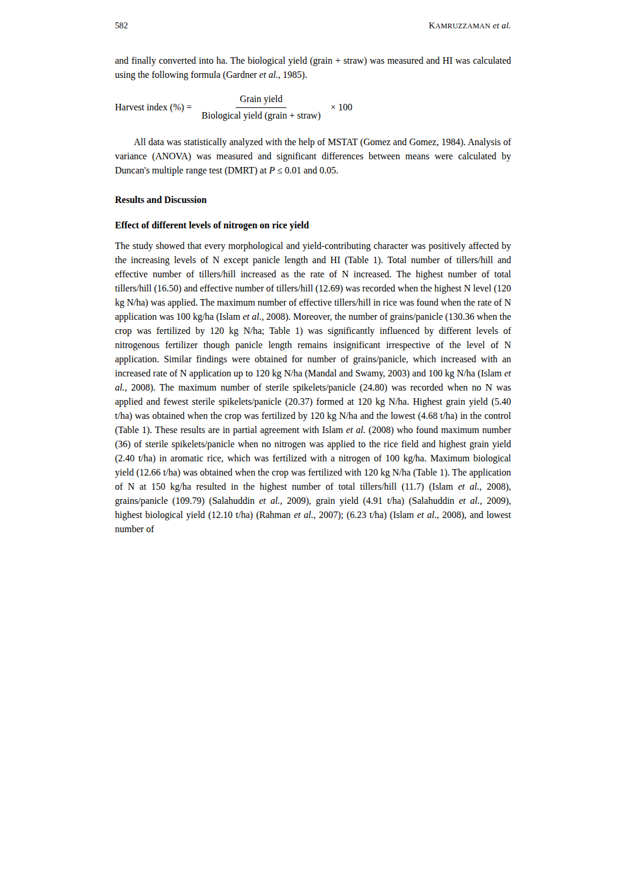582 KAMRUZZAMAN et al.
and finally converted into ha. The biological yield (grain + straw) was measured and HI was calculated using the following formula (Gardner et al., 1985).
Harvest index (%) = Grain yield Biological yield (grain + straw) × 100
All data was statistically analyzed with the help of MSTAT (Gomez and Gomez, 1984). Analysis of variance (ANOVA) was measured and significant differences between means were calculated by Duncan's multiple range test (DMRT) at P ≤ 0.01 and 0.05.
Results and Discussion
Effect of different levels of nitrogen on rice yield
The study showed that every morphological and yield-contributing character was positively affected by the increasing levels of N except panicle length and HI (Table 1). Total number of tillers/hill and effective number of tillers/hill increased as the rate of N increased. The highest number of total tillers/hill (16.50) and effective number of tillers/hill (12.69) was recorded when the highest N level (120 kg N/ha) was applied. The maximum number of effective tillers/hill in rice was found when the rate of N application was 100 kg/ha (Islam et al., 2008). Moreover, the number of grains/panicle (130.36 when the crop was fertilized by 120 kg N/ha; Table 1) was significantly influenced by different levels of nitrogenous fertilizer though panicle length remains insignificant irrespective of the level of N application. Similar findings were obtained for number of grains/panicle, which increased with an increased rate of N application up to 120 kg N/ha (Mandal and Swamy, 2003) and 100 kg N/ha (Islam et al., 2008). The maximum number of sterile spikelets/panicle (24.80) was recorded when no N was applied and fewest sterile spikelets/panicle (20.37) formed at 120 kg N/ha. Highest grain yield (5.40 t/ha) was obtained when the crop was fertilized by 120 kg N/ha and the lowest (4.68 t/ha) in the control (Table 1). These results are in partial agreement with Islam et al. (2008) who found maximum number (36) of sterile spikelets/panicle when no nitrogen was applied to the rice field and highest grain yield (2.40 t/ha) in aromatic rice, which was fertilized with a nitrogen of 100 kg/ha. Maximum biological yield (12.66 t/ha) was obtained when the crop was fertilized with 120 kg N/ha (Table 1). The application of N at 150 kg/ha resulted in the highest number of total tillers/hill (11.7) (Islam et al., 2008), grains/panicle (109.79) (Salahuddin et al., 2009), grain yield (4.91 t/ha) (Salahuddin et al., 2009), highest biological yield (12.10 t/ha) (Rahman et al., 2007); (6.23 t/ha) (Islam et al., 2008), and lowest number of